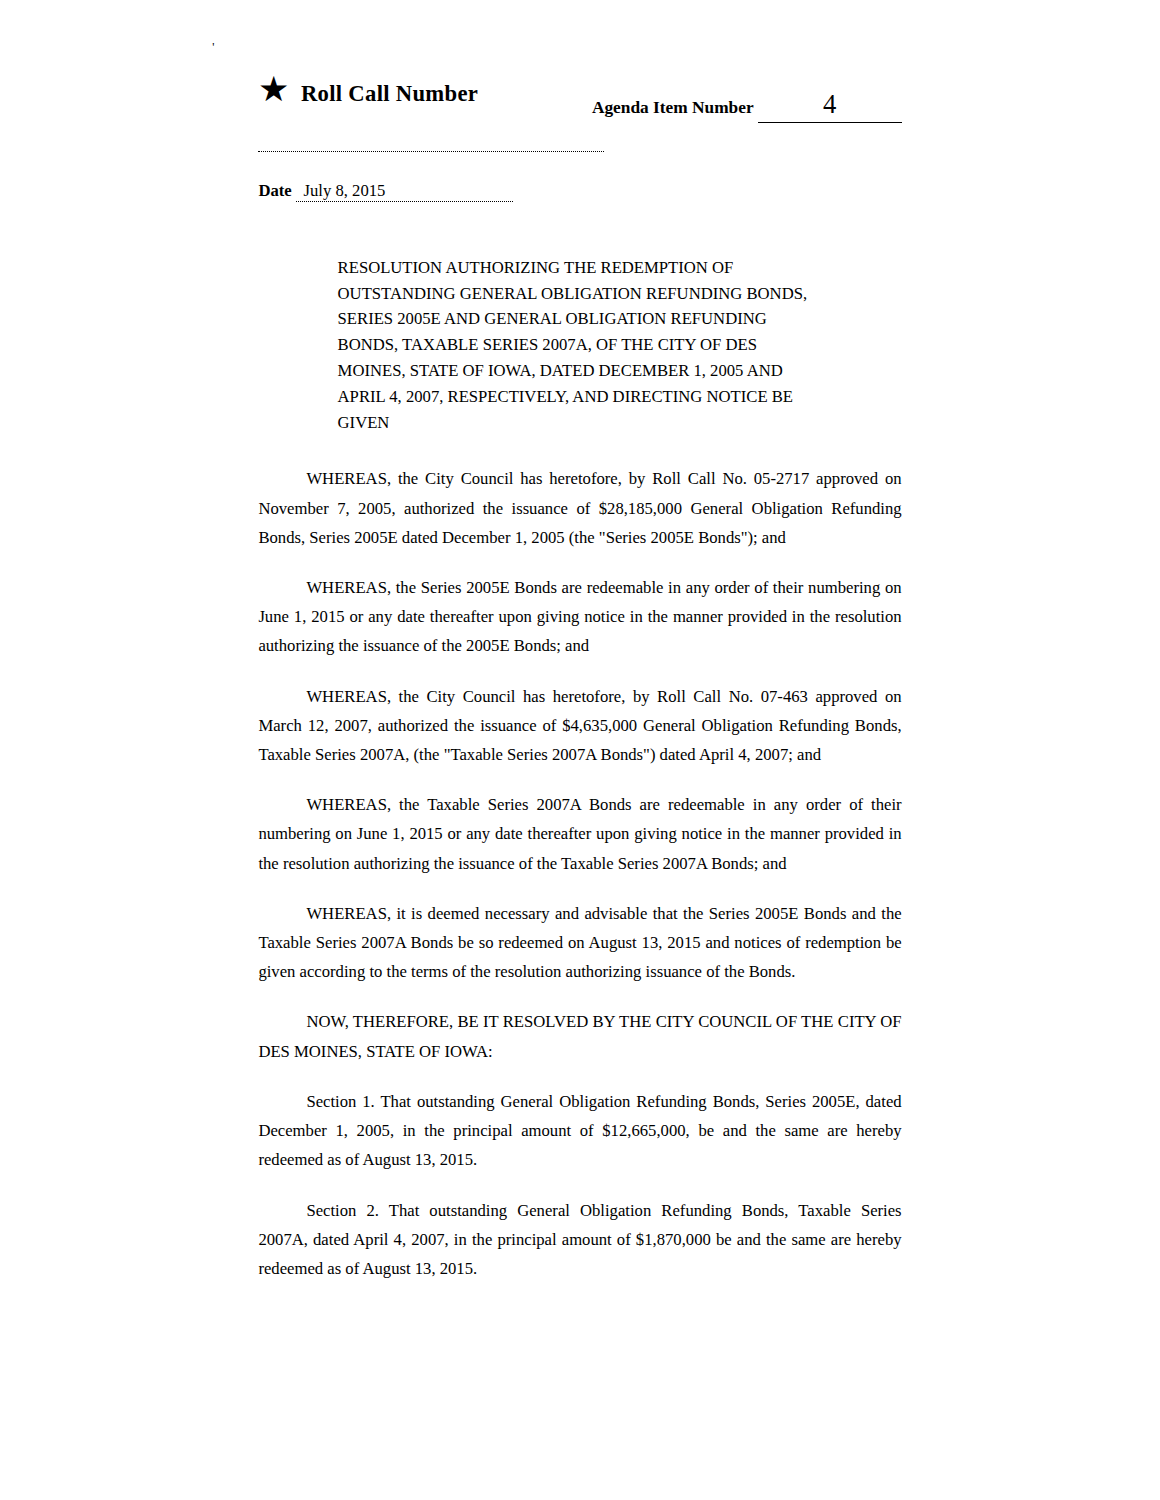'
★ Roll Call Number
Agenda Item Number
4
Date July 8, 2015
RESOLUTION AUTHORIZING THE REDEMPTION OF
OUTSTANDING GENERAL OBLIGATION REFUNDING BONDS,
SERIES 2005E AND GENERAL OBLIGATION REFUNDING
BONDS, TAXABLE SERIES 2007A, OF THE CITY OF DES
MOINES, STATE OF IOWA, DATED DECEMBER 1, 2005 AND
APRIL 4, 2007, RESPECTIVELY, AND DIRECTING NOTICE BE
GIVEN
WHEREAS, the City Council has heretofore, by Roll Call No. 05-2717 approved on November 7, 2005, authorized the issuance of $28,185,000 General Obligation Refunding Bonds, Series 2005E dated December 1, 2005 (the "Series 2005E Bonds"); and
WHEREAS, the Series 2005E Bonds are redeemable in any order of their numbering on June 1, 2015 or any date thereafter upon giving notice in the manner provided in the resolution authorizing the issuance of the 2005E Bonds; and
WHEREAS, the City Council has heretofore, by Roll Call No. 07-463 approved on March 12, 2007, authorized the issuance of $4,635,000 General Obligation Refunding Bonds, Taxable Series 2007A, (the "Taxable Series 2007A Bonds") dated April 4, 2007; and
WHEREAS, the Taxable Series 2007A Bonds are redeemable in any order of their numbering on June 1, 2015 or any date thereafter upon giving notice in the manner provided in the resolution authorizing the issuance of the Taxable Series 2007A Bonds; and
WHEREAS, it is deemed necessary and advisable that the Series 2005E Bonds and the Taxable Series 2007A Bonds be so redeemed on August 13, 2015 and notices of redemption be given according to the terms of the resolution authorizing issuance of the Bonds.
NOW, THEREFORE, BE IT RESOLVED BY THE CITY COUNCIL OF THE CITY OF DES MOINES, STATE OF IOWA:
Section 1. That outstanding General Obligation Refunding Bonds, Series 2005E, dated December 1, 2005, in the principal amount of $12,665,000, be and the same are hereby redeemed as of August 13, 2015.
Section 2. That outstanding General Obligation Refunding Bonds, Taxable Series 2007A, dated April 4, 2007, in the principal amount of $1,870,000 be and the same are hereby redeemed as of August 13, 2015.